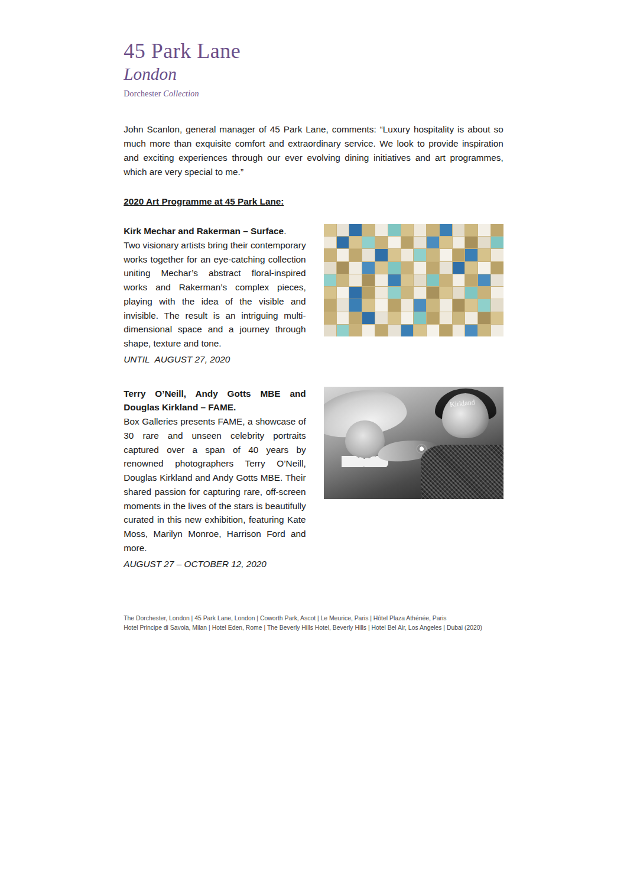45 Park Lane
London
Dorchester Collection
John Scanlon, general manager of 45 Park Lane, comments: “Luxury hospitality is about so much more than exquisite comfort and extraordinary service. We look to provide inspiration and exciting experiences through our ever evolving dining initiatives and art programmes, which are very special to me.”
2020 Art Programme at 45 Park Lane:
Kirk Mechar and Rakerman – Surface.
Two visionary artists bring their contemporary works together for an eye-catching collection uniting Mechar’s abstract floral-inspired works and Rakerman’s complex pieces, playing with the idea of the visible and invisible. The result is an intriguing multi-dimensional space and a journey through shape, texture and tone.
UNTIL AUGUST 27, 2020
Terry O’Neill, Andy Gotts MBE and Douglas Kirkland – FAME.
Box Galleries presents FAME, a showcase of 30 rare and unseen celebrity portraits captured over a span of 40 years by renowned photographers Terry O’Neill, Douglas Kirkland and Andy Gotts MBE. Their shared passion for capturing rare, off-screen moments in the lives of the stars is beautifully curated in this new exhibition, featuring Kate Moss, Marilyn Monroe, Harrison Ford and more.
AUGUST 27 – OCTOBER 12, 2020
Kirkland
The Dorchester, London | 45 Park Lane, London | Coworth Park, Ascot | Le Meurice, Paris | Hôtel Plaza Athénée, Paris
Hotel Principe di Savoia, Milan | Hotel Eden, Rome | The Beverly Hills Hotel, Beverly Hills | Hotel Bel Air, Los Angeles | Dubai (2020)